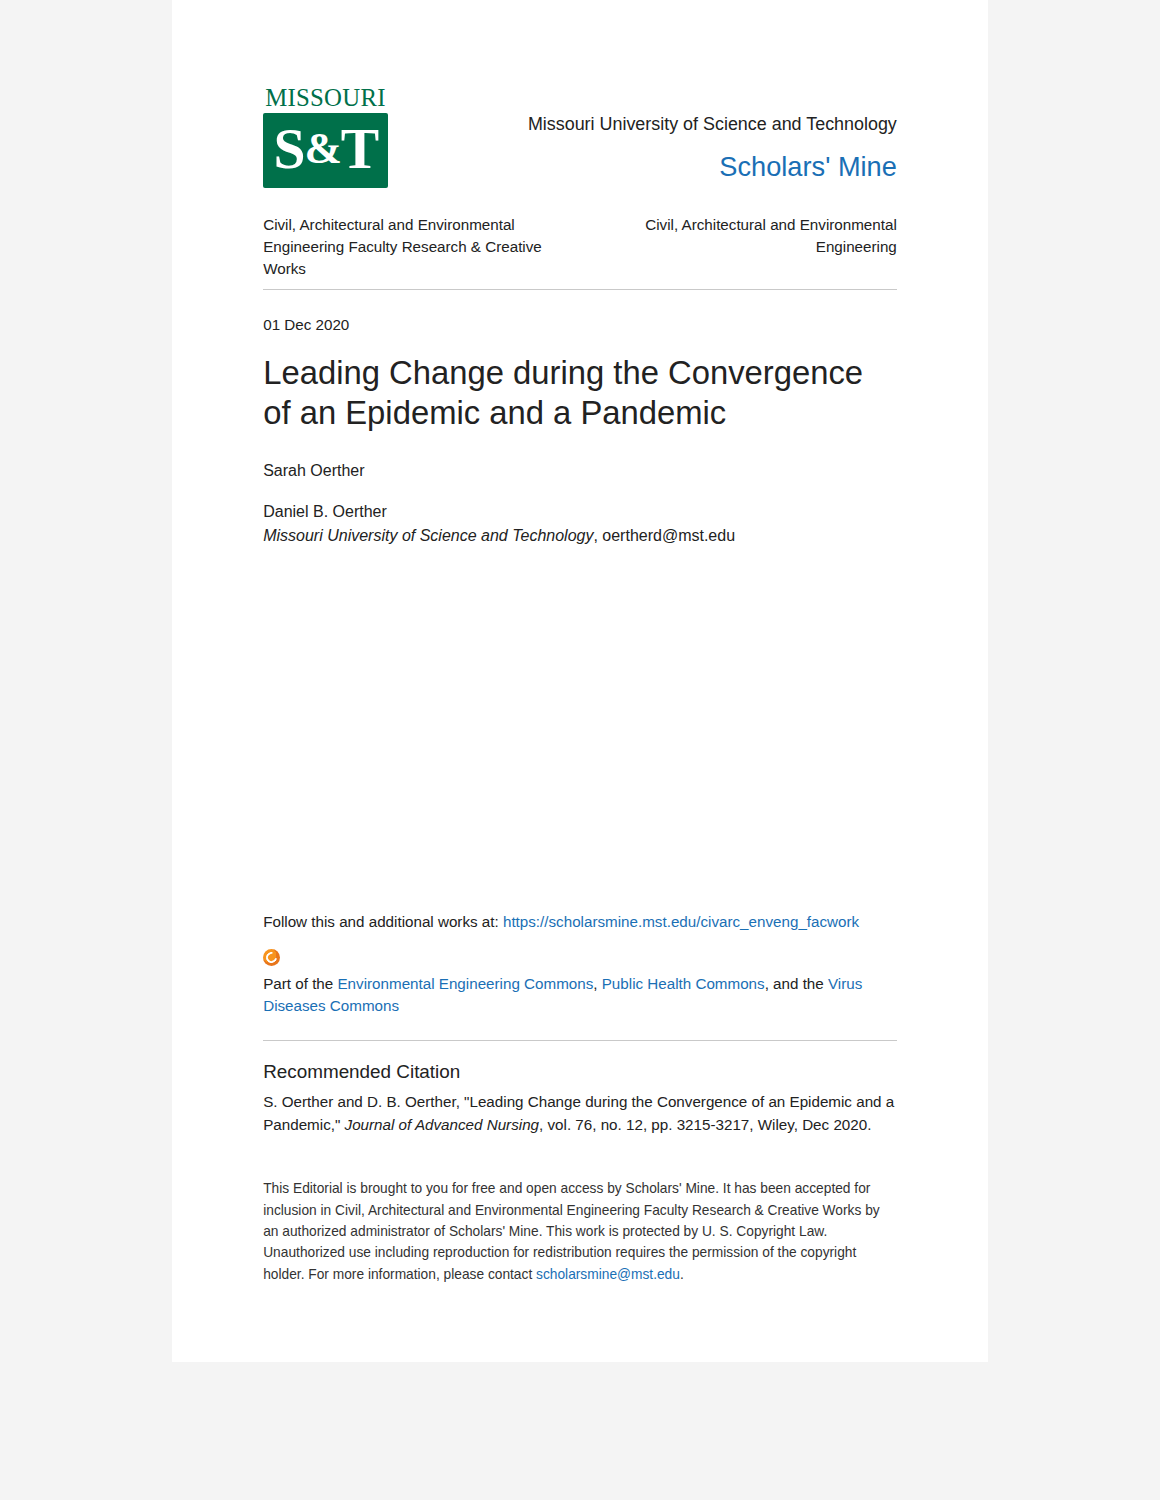Missouri
S&T
Missouri University of Science and Technology
Scholars' Mine
Civil, Architectural and Environmental
Engineering Faculty Research & Creative Works
Civil, Architectural and Environmental
Engineering
01 Dec 2020
Leading Change during the Convergence of an Epidemic and a Pandemic
Sarah Oerther
Daniel B. Oerther
Missouri University of Science and Technology, oertherd@mst.edu
Follow this and additional works at: https://scholarsmine.mst.edu/civarc_enveng_facwork
Part of the Environmental Engineering Commons, Public Health Commons, and the Virus Diseases Commons
Recommended Citation
S. Oerther and D. B. Oerther, "Leading Change during the Convergence of an Epidemic and a Pandemic," Journal of Advanced Nursing, vol. 76, no. 12, pp. 3215-3217, Wiley, Dec 2020.
This Editorial is brought to you for free and open access by Scholars' Mine. It has been accepted for inclusion in Civil, Architectural and Environmental Engineering Faculty Research & Creative Works by an authorized administrator of Scholars' Mine. This work is protected by U. S. Copyright Law. Unauthorized use including reproduction for redistribution requires the permission of the copyright holder. For more information, please contact scholarsmine@mst.edu.